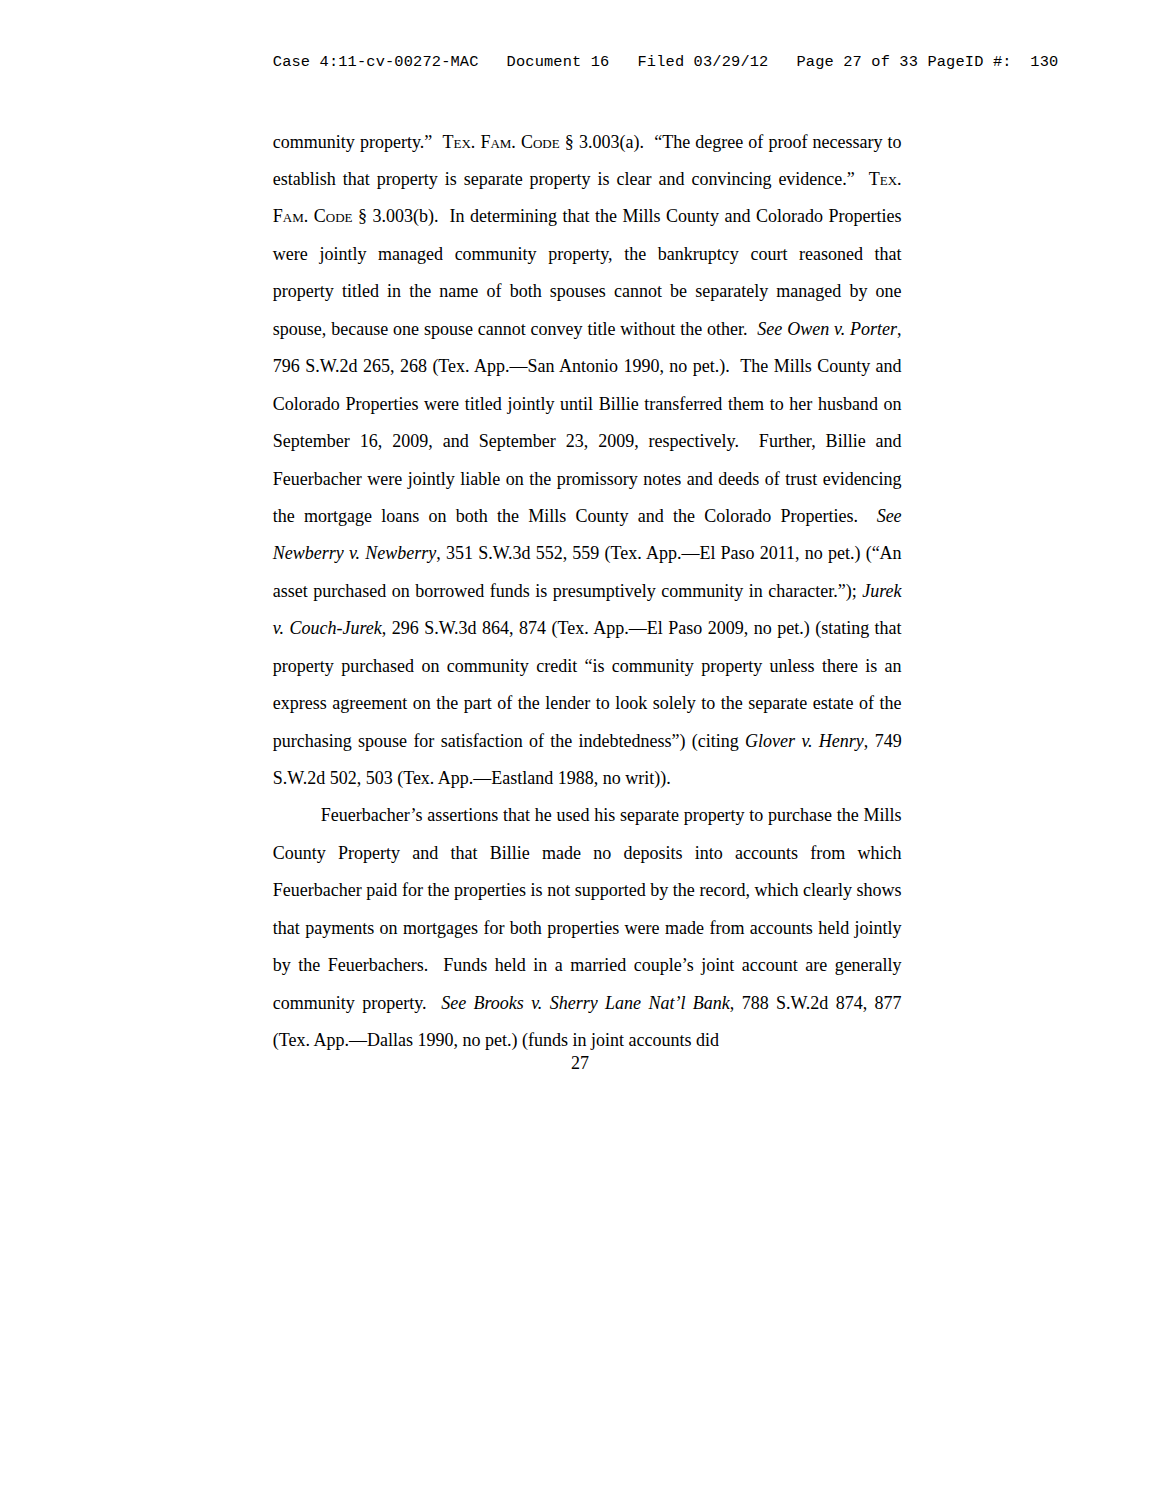Case 4:11-cv-00272-MAC Document 16 Filed 03/29/12 Page 27 of 33 PageID #: 130
community property.” Tex. Fam. Code § 3.003(a). “The degree of proof necessary to establish that property is separate property is clear and convincing evidence.” Tex. Fam. Code § 3.003(b). In determining that the Mills County and Colorado Properties were jointly managed community property, the bankruptcy court reasoned that property titled in the name of both spouses cannot be separately managed by one spouse, because one spouse cannot convey title without the other. See Owen v. Porter, 796 S.W.2d 265, 268 (Tex. App.—San Antonio 1990, no pet.). The Mills County and Colorado Properties were titled jointly until Billie transferred them to her husband on September 16, 2009, and September 23, 2009, respectively. Further, Billie and Feuerbacher were jointly liable on the promissory notes and deeds of trust evidencing the mortgage loans on both the Mills County and the Colorado Properties. See Newberry v. Newberry, 351 S.W.3d 552, 559 (Tex. App.—El Paso 2011, no pet.) (“An asset purchased on borrowed funds is presumptively community in character.”); Jurek v. Couch-Jurek, 296 S.W.3d 864, 874 (Tex. App.—El Paso 2009, no pet.) (stating that property purchased on community credit “is community property unless there is an express agreement on the part of the lender to look solely to the separate estate of the purchasing spouse for satisfaction of the indebtedness”) (citing Glover v. Henry, 749 S.W.2d 502, 503 (Tex. App.—Eastland 1988, no writ)).
Feuerbacher’s assertions that he used his separate property to purchase the Mills County Property and that Billie made no deposits into accounts from which Feuerbacher paid for the properties is not supported by the record, which clearly shows that payments on mortgages for both properties were made from accounts held jointly by the Feuerbachers. Funds held in a married couple’s joint account are generally community property. See Brooks v. Sherry Lane Nat’l Bank, 788 S.W.2d 874, 877 (Tex. App.—Dallas 1990, no pet.) (funds in joint accounts did
27